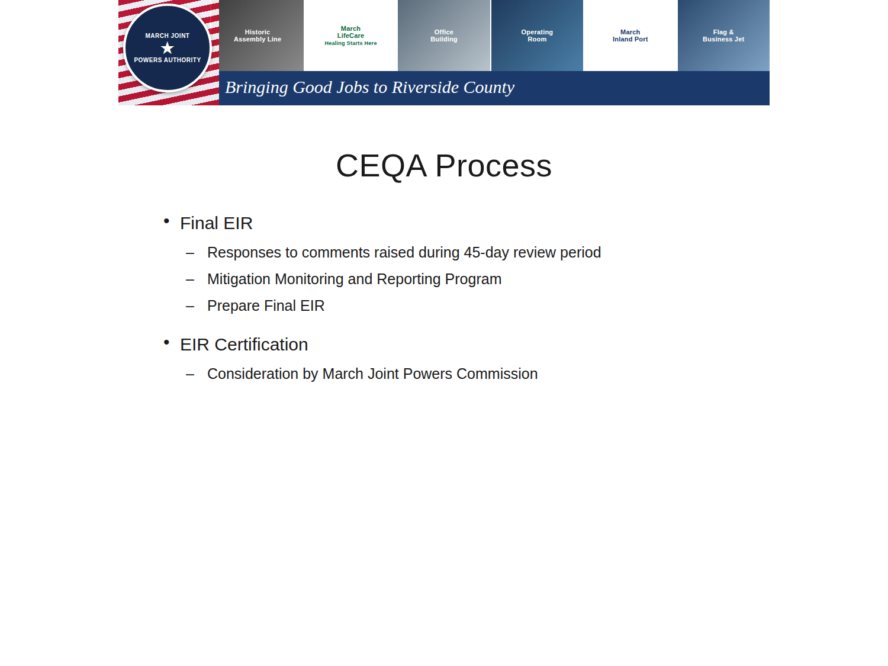MERIDIAN
Historic
Assembly Line
March
LifeCare
Healing Starts Here
Office
Building
Operating
Room
March
Inland Port
Flag &
Business Jet
MARCH JOINT
★
POWERS AUTHORITY
Bringing Good Jobs to Riverside County
CEQA Process
Final EIR
Responses to comments raised during 45-day review period
Mitigation Monitoring and Reporting Program
Prepare Final EIR
EIR Certification
Consideration by March Joint Powers Commission